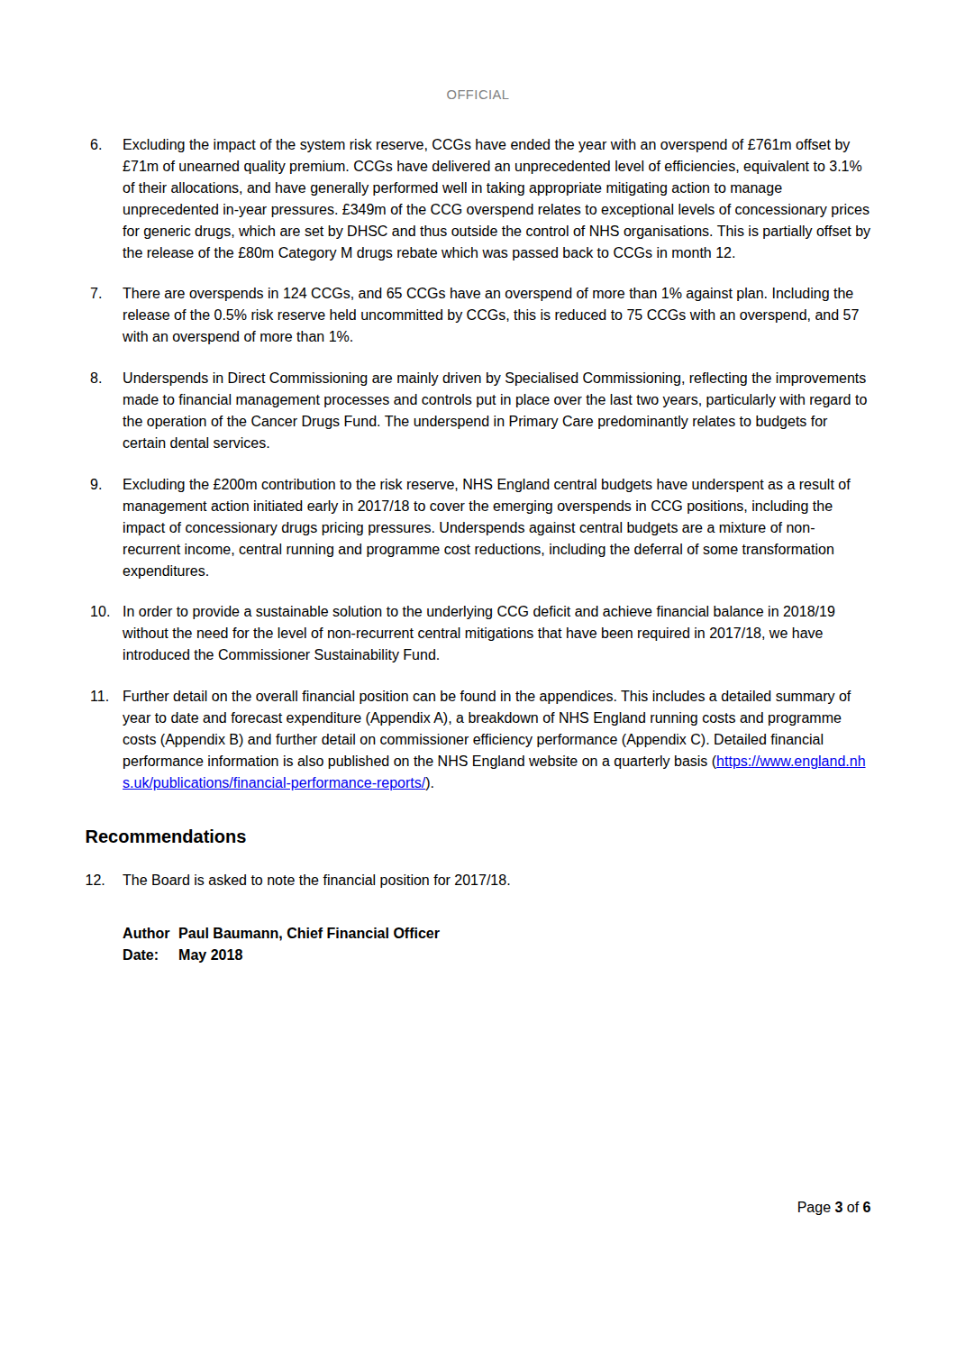OFFICIAL
Excluding the impact of the system risk reserve, CCGs have ended the year with an overspend of £761m offset by £71m of unearned quality premium. CCGs have delivered an unprecedented level of efficiencies, equivalent to 3.1% of their allocations, and have generally performed well in taking appropriate mitigating action to manage unprecedented in-year pressures. £349m of the CCG overspend relates to exceptional levels of concessionary prices for generic drugs, which are set by DHSC and thus outside the control of NHS organisations. This is partially offset by the release of the £80m Category M drugs rebate which was passed back to CCGs in month 12.
There are overspends in 124 CCGs, and 65 CCGs have an overspend of more than 1% against plan. Including the release of the 0.5% risk reserve held uncommitted by CCGs, this is reduced to 75 CCGs with an overspend, and 57 with an overspend of more than 1%.
Underspends in Direct Commissioning are mainly driven by Specialised Commissioning, reflecting the improvements made to financial management processes and controls put in place over the last two years, particularly with regard to the operation of the Cancer Drugs Fund. The underspend in Primary Care predominantly relates to budgets for certain dental services.
Excluding the £200m contribution to the risk reserve, NHS England central budgets have underspent as a result of management action initiated early in 2017/18 to cover the emerging overspends in CCG positions, including the impact of concessionary drugs pricing pressures. Underspends against central budgets are a mixture of non-recurrent income, central running and programme cost reductions, including the deferral of some transformation expenditures.
In order to provide a sustainable solution to the underlying CCG deficit and achieve financial balance in 2018/19 without the need for the level of non-recurrent central mitigations that have been required in 2017/18, we have introduced the Commissioner Sustainability Fund.
Further detail on the overall financial position can be found in the appendices. This includes a detailed summary of year to date and forecast expenditure (Appendix A), a breakdown of NHS England running costs and programme costs (Appendix B) and further detail on commissioner efficiency performance (Appendix C). Detailed financial performance information is also published on the NHS England website on a quarterly basis (https://www.england.nhs.uk/publications/financial-performance-reports/).
Recommendations
The Board is asked to note the financial position for 2017/18.
| Author | Paul Baumann, Chief Financial Officer |
| Date: | May 2018 |
Page 3 of 6